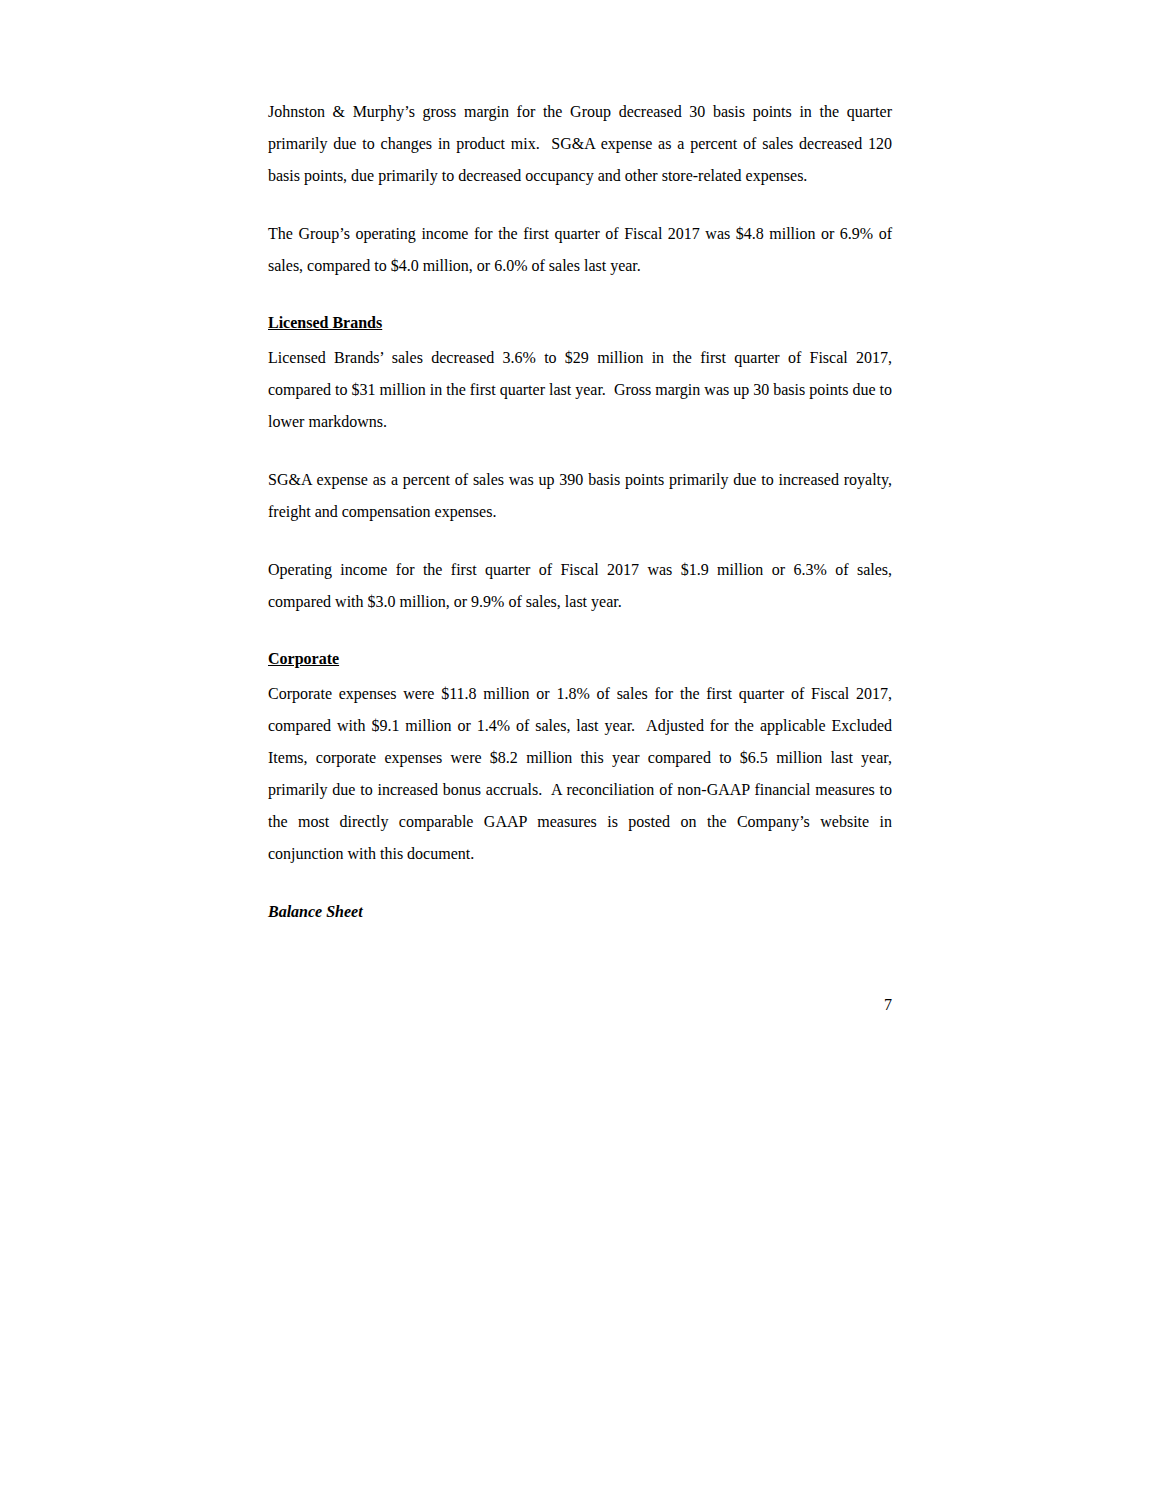Johnston & Murphy’s gross margin for the Group decreased 30 basis points in the quarter primarily due to changes in product mix. SG&A expense as a percent of sales decreased 120 basis points, due primarily to decreased occupancy and other store-related expenses.
The Group’s operating income for the first quarter of Fiscal 2017 was $4.8 million or 6.9% of sales, compared to $4.0 million, or 6.0% of sales last year.
Licensed Brands
Licensed Brands’ sales decreased 3.6% to $29 million in the first quarter of Fiscal 2017, compared to $31 million in the first quarter last year. Gross margin was up 30 basis points due to lower markdowns.
SG&A expense as a percent of sales was up 390 basis points primarily due to increased royalty, freight and compensation expenses.
Operating income for the first quarter of Fiscal 2017 was $1.9 million or 6.3% of sales, compared with $3.0 million, or 9.9% of sales, last year.
Corporate
Corporate expenses were $11.8 million or 1.8% of sales for the first quarter of Fiscal 2017, compared with $9.1 million or 1.4% of sales, last year. Adjusted for the applicable Excluded Items, corporate expenses were $8.2 million this year compared to $6.5 million last year, primarily due to increased bonus accruals. A reconciliation of non-GAAP financial measures to the most directly comparable GAAP measures is posted on the Company’s website in conjunction with this document.
Balance Sheet
7